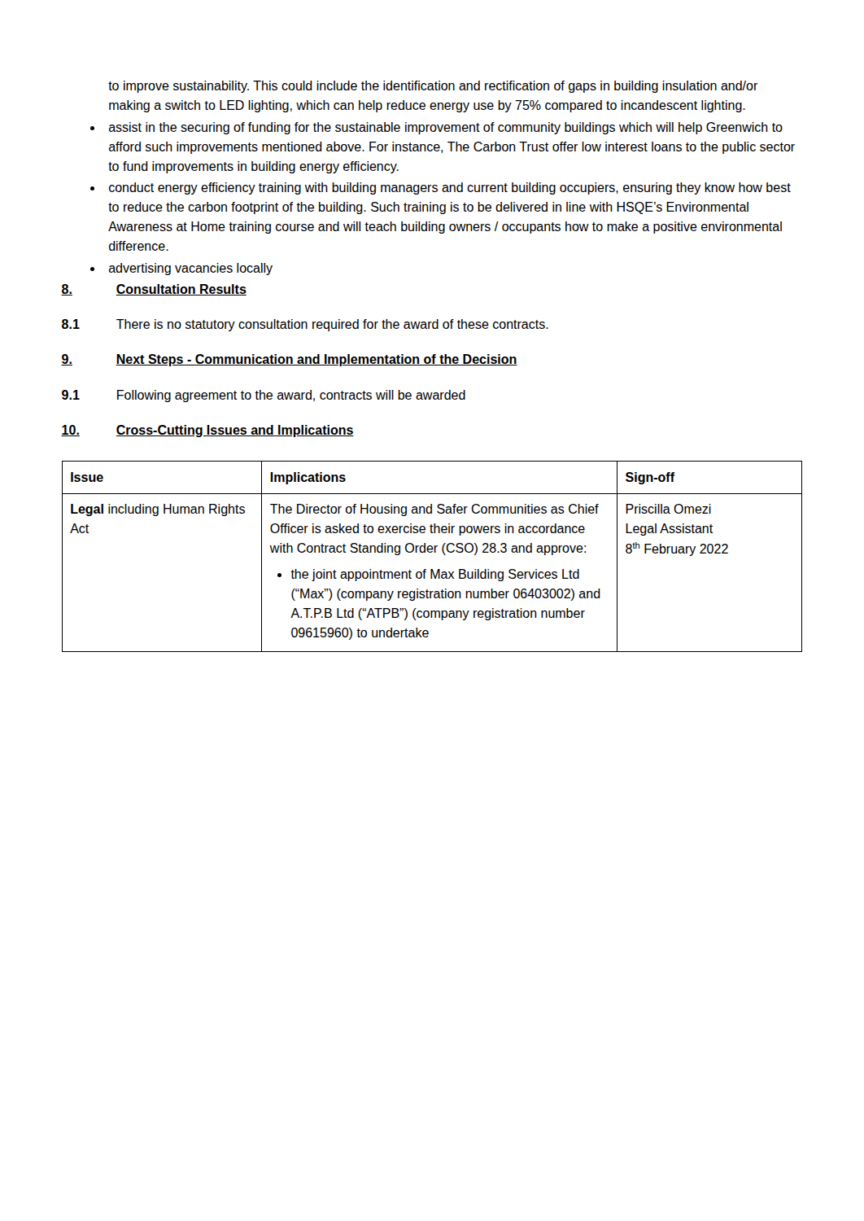to improve sustainability. This could include the identification and rectification of gaps in building insulation and/or making a switch to LED lighting, which can help reduce energy use by 75% compared to incandescent lighting.
assist in the securing of funding for the sustainable improvement of community buildings which will help Greenwich to afford such improvements mentioned above. For instance, The Carbon Trust offer low interest loans to the public sector to fund improvements in building energy efficiency.
conduct energy efficiency training with building managers and current building occupiers, ensuring they know how best to reduce the carbon footprint of the building. Such training is to be delivered in line with HSQE’s Environmental Awareness at Home training course and will teach building owners / occupants how to make a positive environmental difference.
advertising vacancies locally
8.
Consultation Results
8.1
There is no statutory consultation required for the award of these contracts.
9.
Next Steps - Communication and Implementation of the Decision
9.1
Following agreement to the award, contracts will be awarded
10.
Cross-Cutting Issues and Implications
| Issue | Implications | Sign-off |
| --- | --- | --- |
| Legal including Human Rights Act | The Director of Housing and Safer Communities as Chief Officer is asked to exercise their powers in accordance with Contract Standing Order (CSO) 28.3 and approve: the joint appointment of Max Building Services Ltd (“Max”) (company registration number 06403002) and A.T.P.B Ltd (“ATPB”) (company registration number 09615960) to undertake | Priscilla Omezi Legal Assistant 8 th February 2022 |